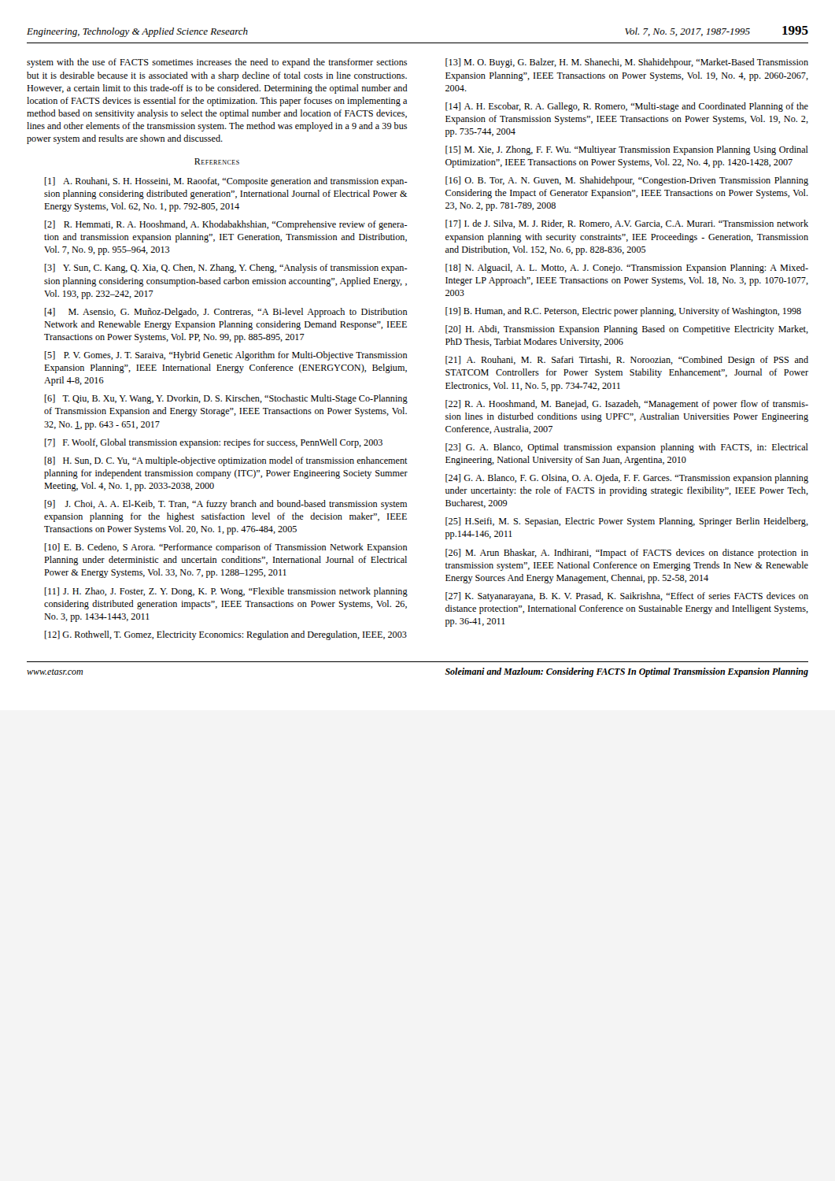Engineering, Technology & Applied Science Research Vol. 7, No. 5, 2017, 1987-1995 1995
system with the use of FACTS sometimes increases the need to expand the transformer sections but it is desirable because it is associated with a sharp decline of total costs in line constructions. However, a certain limit to this trade-off is to be considered. Determining the optimal number and location of FACTS devices is essential for the optimization. This paper focuses on implementing a method based on sensitivity analysis to select the optimal number and location of FACTS devices, lines and other elements of the transmission system. The method was employed in a 9 and a 39 bus power system and results are shown and discussed.
References
[1] A. Rouhani, S. H. Hosseini, M. Raoofat, “Composite generation and transmission expansion planning considering distributed generation”, International Journal of Electrical Power & Energy Systems, Vol. 62, No. 1, pp. 792-805, 2014
[2] R. Hemmati, R. A. Hooshmand, A. Khodabakhshian, “Comprehensive review of generation and transmission expansion planning”, IET Generation, Transmission and Distribution, Vol. 7, No. 9, pp. 955–964, 2013
[3] Y. Sun, C. Kang, Q. Xia, Q. Chen, N. Zhang, Y. Cheng, “Analysis of transmission expansion planning considering consumption-based carbon emission accounting”, Applied Energy, , Vol. 193, pp. 232–242, 2017
[4] M. Asensio, G. Muñoz-Delgado, J. Contreras, “A Bi-level Approach to Distribution Network and Renewable Energy Expansion Planning considering Demand Response”, IEEE Transactions on Power Systems, Vol. PP, No. 99, pp. 885-895, 2017
[5] P. V. Gomes, J. T. Saraiva, “Hybrid Genetic Algorithm for Multi-Objective Transmission Expansion Planning”, IEEE International Energy Conference (ENERGYCON), Belgium, April 4-8, 2016
[6] T. Qiu, B. Xu, Y. Wang, Y. Dvorkin, D. S. Kirschen, “Stochastic Multi-Stage Co-Planning of Transmission Expansion and Energy Storage”, IEEE Transactions on Power Systems, Vol. 32, No. 1, pp. 643 - 651, 2017
[7] F. Woolf, Global transmission expansion: recipes for success, PennWell Corp, 2003
[8] H. Sun, D. C. Yu, “A multiple-objective optimization model of transmission enhancement planning for independent transmission company (ITC)”, Power Engineering Society Summer Meeting, Vol. 4, No. 1, pp. 2033-2038, 2000
[9] J. Choi, A. A. El-Keib, T. Tran, “A fuzzy branch and bound-based transmission system expansion planning for the highest satisfaction level of the decision maker”, IEEE Transactions on Power Systems Vol. 20, No. 1, pp. 476-484, 2005
[10] E. B. Cedeno, S Arora. “Performance comparison of Transmission Network Expansion Planning under deterministic and uncertain conditions”, International Journal of Electrical Power & Energy Systems, Vol. 33, No. 7, pp. 1288–1295, 2011
[11] J. H. Zhao, J. Foster, Z. Y. Dong, K. P. Wong, “Flexible transmission network planning considering distributed generation impacts”, IEEE Transactions on Power Systems, Vol. 26, No. 3, pp. 1434-1443, 2011
[12] G. Rothwell, T. Gomez, Electricity Economics: Regulation and Deregulation, IEEE, 2003
[13] M. O. Buygi, G. Balzer, H. M. Shanechi, M. Shahidehpour, “Market-Based Transmission Expansion Planning”, IEEE Transactions on Power Systems, Vol. 19, No. 4, pp. 2060-2067, 2004.
[14] A. H. Escobar, R. A. Gallego, R. Romero, “Multi-stage and Coordinated Planning of the Expansion of Transmission Systems”, IEEE Transactions on Power Systems, Vol. 19, No. 2, pp. 735-744, 2004
[15] M. Xie, J. Zhong, F. F. Wu. “Multiyear Transmission Expansion Planning Using Ordinal Optimization”, IEEE Transactions on Power Systems, Vol. 22, No. 4, pp. 1420-1428, 2007
[16] O. B. Tor, A. N. Guven, M. Shahidehpour, “Congestion-Driven Transmission Planning Considering the Impact of Generator Expansion”, IEEE Transactions on Power Systems, Vol. 23, No. 2, pp. 781-789, 2008
[17] I. de J. Silva, M. J. Rider, R. Romero, A.V. Garcia, C.A. Murari. “Transmission network expansion planning with security constraints”, IEE Proceedings - Generation, Transmission and Distribution, Vol. 152, No. 6, pp. 828-836, 2005
[18] N. Alguacil, A. L. Motto, A. J. Conejo. “Transmission Expansion Planning: A Mixed-Integer LP Approach”, IEEE Transactions on Power Systems, Vol. 18, No. 3, pp. 1070-1077, 2003
[19] B. Human, and R.C. Peterson, Electric power planning, University of Washington, 1998
[20] H. Abdi, Transmission Expansion Planning Based on Competitive Electricity Market, PhD Thesis, Tarbiat Modares University, 2006
[21] A. Rouhani, M. R. Safari Tirtashi, R. Noroozian, “Combined Design of PSS and STATCOM Controllers for Power System Stability Enhancement”, Journal of Power Electronics, Vol. 11, No. 5, pp. 734-742, 2011
[22] R. A. Hooshmand, M. Banejad, G. Isazadeh, “Management of power flow of transmission lines in disturbed conditions using UPFC”, Australian Universities Power Engineering Conference, Australia, 2007
[23] G. A. Blanco, Optimal transmission expansion planning with FACTS, in: Electrical Engineering, National University of San Juan, Argentina, 2010
[24] G. A. Blanco, F. G. Olsina, O. A. Ojeda, F. F. Garces. “Transmission expansion planning under uncertainty: the role of FACTS in providing strategic flexibility”, IEEE Power Tech, Bucharest, 2009
[25] H.Seifi, M. S. Sepasian, Electric Power System Planning, Springer Berlin Heidelberg, pp.144-146, 2011
[26] M. Arun Bhaskar, A. Indhirani, “Impact of FACTS devices on distance protection in transmission system”, IEEE National Conference on Emerging Trends In New & Renewable Energy Sources And Energy Management, Chennai, pp. 52-58, 2014
[27] K. Satyanarayana, B. K. V. Prasad, K. Saikrishna, “Effect of series FACTS devices on distance protection”, International Conference on Sustainable Energy and Intelligent Systems, pp. 36-41, 2011
www.etasr.com Soleimani and Mazloum: Considering FACTS In Optimal Transmission Expansion Planning